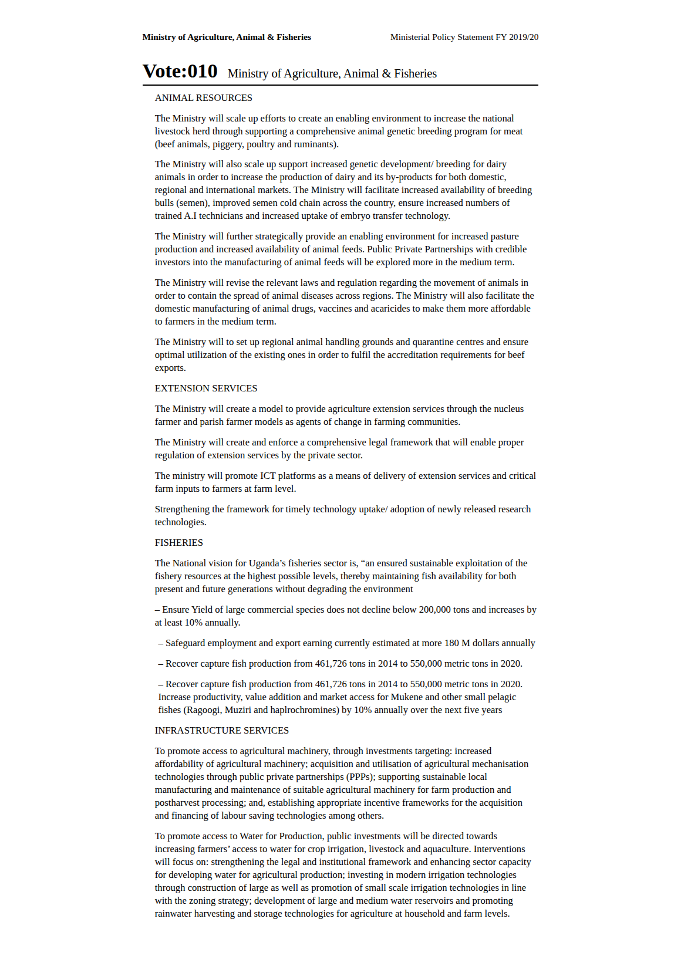Ministry of Agriculture, Animal & Fisheries
Ministerial Policy Statement FY 2019/20
Vote:010Ministry of Agriculture, Animal & Fisheries
ANIMAL RESOURCES
The Ministry will scale up efforts to create an enabling environment to increase the national livestock herd through supporting a comprehensive animal genetic breeding program for meat (beef animals, piggery, poultry and ruminants).
The Ministry will also scale up support increased genetic development/ breeding for dairy animals in order to increase the production of dairy and its by-products for both domestic, regional and international markets. The Ministry will facilitate increased availability of breeding bulls (semen), improved semen cold chain across the country, ensure increased numbers of trained A.I technicians and increased uptake of embryo transfer technology.
The Ministry will further strategically provide an enabling environment for increased pasture production and increased availability of animal feeds. Public Private Partnerships with credible investors into the manufacturing of animal feeds will be explored more in the medium term.
The Ministry will revise the relevant laws and regulation regarding the movement of animals in order to contain the spread of animal diseases across regions. The Ministry will also facilitate the domestic manufacturing of animal drugs, vaccines and acaricides to make them more affordable to farmers in the medium term.
The Ministry will to set up regional animal handling grounds and quarantine centres and ensure optimal utilization of the existing ones in order to fulfil the accreditation requirements for beef exports.
EXTENSION SERVICES
The Ministry will create a model to provide agriculture extension services through the nucleus farmer and parish farmer models as agents of change in farming communities.
The Ministry will create and enforce a comprehensive legal framework that will enable proper regulation of extension services by the private sector.
The ministry will promote ICT platforms as a means of delivery of extension services and critical farm inputs to farmers at farm level.
Strengthening the framework for timely technology uptake/ adoption of newly released research technologies.
FISHERIES
The National vision for Uganda’s fisheries sector is, “an ensured sustainable exploitation of the fishery resources at the highest possible levels, thereby maintaining fish availability for both present and future generations without degrading the environment
– Ensure Yield of large commercial species does not decline below 200,000 tons and increases by at least 10% annually.
– Safeguard employment and export earning currently estimated at more 180 M dollars annually
– Recover capture fish production from 461,726 tons in 2014 to 550,000 metric tons in 2020.
– Recover capture fish production from 461,726 tons in 2014 to 550,000 metric tons in 2020. Increase productivity, value addition and market access for Mukene and other small pelagic fishes (Ragoogi, Muziri and haplrochromines) by 10% annually over the next five years
INFRASTRUCTURE SERVICES
To promote access to agricultural machinery, through investments targeting: increased affordability of agricultural machinery; acquisition and utilisation of agricultural mechanisation technologies through public private partnerships (PPPs); supporting sustainable local manufacturing and maintenance of suitable agricultural machinery for farm production and postharvest processing; and, establishing appropriate incentive frameworks for the acquisition and financing of labour saving technologies among others.
To promote access to Water for Production, public investments will be directed towards increasing farmers’ access to water for crop irrigation, livestock and aquaculture. Interventions will focus on: strengthening the legal and institutional framework and enhancing sector capacity for developing water for agricultural production; investing in modern irrigation technologies through construction of large as well as promotion of small scale irrigation technologies in line with the zoning strategy; development of large and medium water reservoirs and promoting rainwater harvesting and storage technologies for agriculture at household and farm levels.